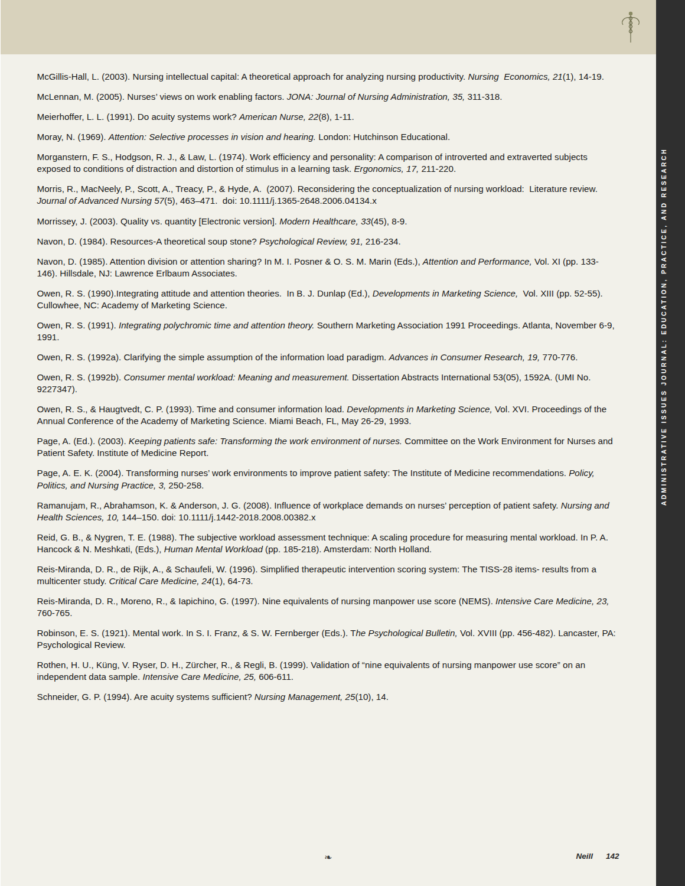ADMINISTRATIVE ISSUES JOURNAL: EDUCATION, PRACTICE, AND RESEARCH
McGillis-Hall, L. (2003). Nursing intellectual capital: A theoretical approach for analyzing nursing productivity. Nursing Economics, 21(1), 14-19.
McLennan, M. (2005). Nurses’ views on work enabling factors. JONA: Journal of Nursing Administration, 35, 311-318.
Meierhoffer, L. L. (1991). Do acuity systems work? American Nurse, 22(8), 1-11.
Moray, N. (1969). Attention: Selective processes in vision and hearing. London: Hutchinson Educational.
Morganstern, F. S., Hodgson, R. J., & Law, L. (1974). Work efficiency and personality: A comparison of introverted and extraverted subjects exposed to conditions of distraction and distortion of stimulus in a learning task. Ergonomics, 17, 211-220.
Morris, R., MacNeely, P., Scott, A., Treacy, P., & Hyde, A. (2007). Reconsidering the conceptualization of nursing workload: Literature review. Journal of Advanced Nursing 57(5), 463–471. doi: 10.1111/j.1365-2648.2006.04134.x
Morrissey, J. (2003). Quality vs. quantity [Electronic version]. Modern Healthcare, 33(45), 8-9.
Navon, D. (1984). Resources-A theoretical soup stone? Psychological Review, 91, 216-234.
Navon, D. (1985). Attention division or attention sharing? In M. I. Posner & O. S. M. Marin (Eds.), Attention and Performance, Vol. XI (pp. 133-146). Hillsdale, NJ: Lawrence Erlbaum Associates.
Owen, R. S. (1990).Integrating attitude and attention theories. In B. J. Dunlap (Ed.), Developments in Marketing Science, Vol. XIII (pp. 52-55). Cullowhee, NC: Academy of Marketing Science.
Owen, R. S. (1991). Integrating polychromic time and attention theory. Southern Marketing Association 1991 Proceedings. Atlanta, November 6-9, 1991.
Owen, R. S. (1992a). Clarifying the simple assumption of the information load paradigm. Advances in Consumer Research, 19, 770-776.
Owen, R. S. (1992b). Consumer mental workload: Meaning and measurement. Dissertation Abstracts International 53(05), 1592A. (UMI No. 9227347).
Owen, R. S., & Haugtvedt, C. P. (1993). Time and consumer information load. Developments in Marketing Science, Vol. XVI. Proceedings of the Annual Conference of the Academy of Marketing Science. Miami Beach, FL, May 26-29, 1993.
Page, A. (Ed.). (2003). Keeping patients safe: Transforming the work environment of nurses. Committee on the Work Environment for Nurses and Patient Safety. Institute of Medicine Report.
Page, A. E. K. (2004). Transforming nurses’ work environments to improve patient safety: The Institute of Medicine recommendations. Policy, Politics, and Nursing Practice, 3, 250-258.
Ramanujam, R., Abrahamson, K. & Anderson, J. G. (2008). Influence of workplace demands on nurses’ perception of patient safety. Nursing and Health Sciences, 10, 144–150. doi: 10.1111/j.1442-2018.2008.00382.x
Reid, G. B., & Nygren, T. E. (1988). The subjective workload assessment technique: A scaling procedure for measuring mental workload. In P. A. Hancock & N. Meshkati, (Eds.), Human Mental Workload (pp. 185-218). Amsterdam: North Holland.
Reis-Miranda, D. R., de Rijk, A., & Schaufeli, W. (1996). Simplified therapeutic intervention scoring system: The TISS-28 items- results from a multicenter study. Critical Care Medicine, 24(1), 64-73.
Reis-Miranda, D. R., Moreno, R., & Iapichino, G. (1997). Nine equivalents of nursing manpower use score (NEMS). Intensive Care Medicine, 23, 760-765.
Robinson, E. S. (1921). Mental work. In S. I. Franz, & S. W. Fernberger (Eds.). The Psychological Bulletin, Vol. XVIII (pp. 456-482). Lancaster, PA: Psychological Review.
Rothen, H. U., Küng, V. Ryser, D. H., Zürcher, R., & Regli, B. (1999). Validation of “nine equivalents of nursing manpower use score” on an independent data sample. Intensive Care Medicine, 25, 606-611.
Schneider, G. P. (1994). Are acuity systems sufficient? Nursing Management, 25(10), 14.
❧
Neill142